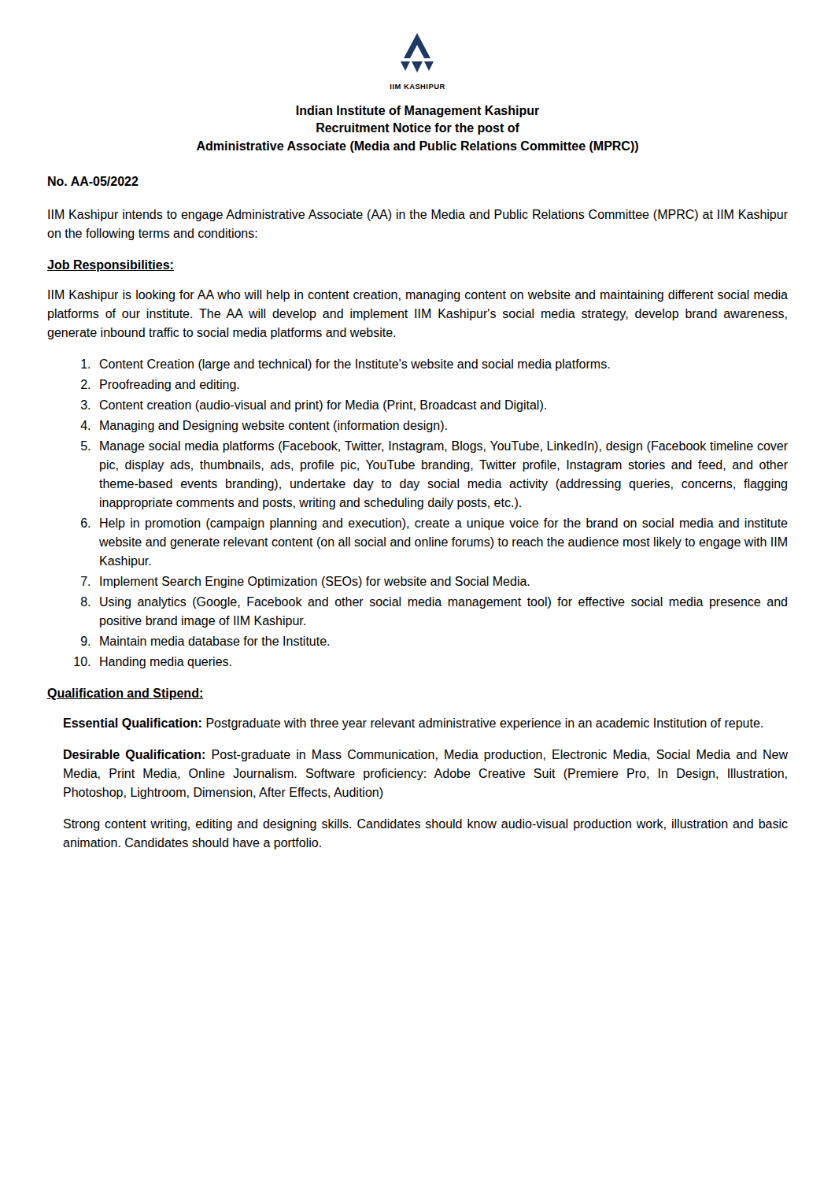IIM KASHIPUR
Indian Institute of Management Kashipur
Recruitment Notice for the post of
Administrative Associate (Media and Public Relations Committee (MPRC))
No. AA-05/2022
IIM Kashipur intends to engage Administrative Associate (AA) in the Media and Public Relations Committee (MPRC) at IIM Kashipur on the following terms and conditions:
Job Responsibilities:
IIM Kashipur is looking for AA who will help in content creation, managing content on website and maintaining different social media platforms of our institute. The AA will develop and implement IIM Kashipur's social media strategy, develop brand awareness, generate inbound traffic to social media platforms and website.
Content Creation (large and technical) for the Institute's website and social media platforms.
Proofreading and editing.
Content creation (audio-visual and print) for Media (Print, Broadcast and Digital).
Managing and Designing website content (information design).
Manage social media platforms (Facebook, Twitter, Instagram, Blogs, YouTube, LinkedIn), design (Facebook timeline cover pic, display ads, thumbnails, ads, profile pic, YouTube branding, Twitter profile, Instagram stories and feed, and other theme-based events branding), undertake day to day social media activity (addressing queries, concerns, flagging inappropriate comments and posts, writing and scheduling daily posts, etc.).
Help in promotion (campaign planning and execution), create a unique voice for the brand on social media and institute website and generate relevant content (on all social and online forums) to reach the audience most likely to engage with IIM Kashipur.
Implement Search Engine Optimization (SEOs) for website and Social Media.
Using analytics (Google, Facebook and other social media management tool) for effective social media presence and positive brand image of IIM Kashipur.
Maintain media database for the Institute.
Handing media queries.
Qualification and Stipend:
Essential Qualification: Postgraduate with three year relevant administrative experience in an academic Institution of repute.
Desirable Qualification: Post-graduate in Mass Communication, Media production, Electronic Media, Social Media and New Media, Print Media, Online Journalism. Software proficiency: Adobe Creative Suit (Premiere Pro, In Design, Illustration, Photoshop, Lightroom, Dimension, After Effects, Audition)
Strong content writing, editing and designing skills. Candidates should know audio-visual production work, illustration and basic animation. Candidates should have a portfolio.